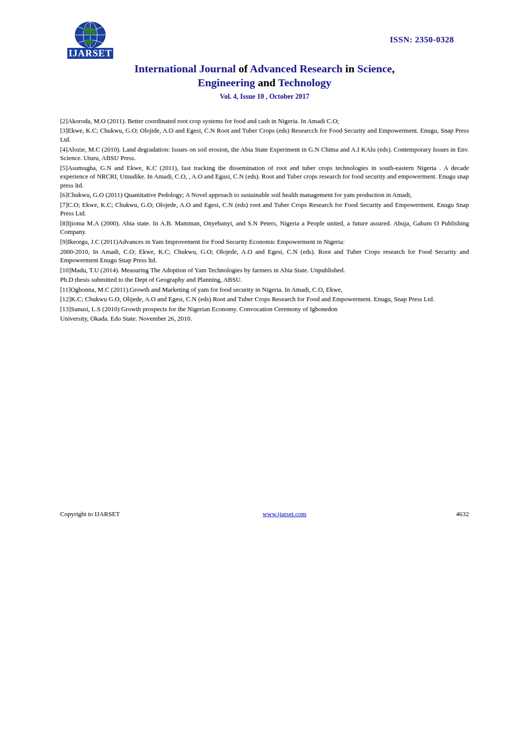IJARSET
ISSN: 2350-0328
International Journal of Advanced Research in Science,
Engineering and Technology
Vol. 4, Issue 10 , October 2017
[2]Akoroda, M.O (2011). Better coordinated root crop systems for food and cash in Nigeria. In Amadi C.O;
[3]Ekwe, K.C; Chukwu, G.O; Olojide, A.O and Egesi, C.N Root and Tuber Crops (eds) Researcch for Food Security and Empowerment. Enugu, Snap Press Ltd.
[4]Alozie, M.C (2010). Land degradation: Issues on soil erosion, the Abia State Experiment in G.N Chima and A.I KAlu (eds). Contemporary Issues in Env. Science. Uturu, ABSU Press.
[5]Asumugha, G.N and Ekwe, K.C (2011), fast tracking the dissemination of root and tuber crops technologies in south-eastern Nigeria . A decade experience of NRCRI, Umudike. In Amadi, C.O, , A.O and Egusi, C.N (eds). Root and Tuber crops research for food security and empowerment. Enugu snap press ltd.
[6]Chukwu, G.O (2011) Quantitative Pedology; A Novel approach to sustainable soil health management for yam production in Amadi,
[7]C.O; Ekwe, K.C; Chukwu, G.O; Olojede, A.O and Egesi, C.N (eds) root and Tuber Crops Research for Food Security and Empowerment. Enugu Snap Press Ltd.
[8]Ijioma M.A (2000). Abia state. In A.B. Mamman, Onyebanyi, and S.N Peters, Nigeria a People united, a future assured. Abuja, Gabam O Publishing Company.
[9]Ikeorgu, J.C (2011)Advances in Yam Improvement for Food Security Economic Empowerment in Nigeria:
2000-2010, In Amadi, C.O; Ekwe, K.C; Chukwu, G.O; Olojede, A.O and Egesi, C.N (eds). Root and Tuber Crops research for Food Security and Empowerment Enugu Snap Press ltd.
[10]Madu, T.U (2014). Measuring The Adoption of Yam Technologies by farmers in Abia State. Unpublished.
Ph.D thesis submitted to the Dept of Geography and Planning, ABSU.
[11]Ogbonna, M.C (2011).Growth and Marketing of yam for food security in Nigeria. In Amadi, C.O, Ekwe,
[12]K.C; Chukwu G.O, Olijede, A.O and Egesi, C.N (eds) Root and Tuber Crops Research for Food and Empowerment. Enugu, Snap Press Ltd.
[13]Sanusi, L.S (2010) Growth prospects for the Nigerian Economy. Convocation Ceremony of Igbonedon
University, Okada. Edo State. November 26, 2010.
Copyright to IJARSET
www.ijarset.com
4632